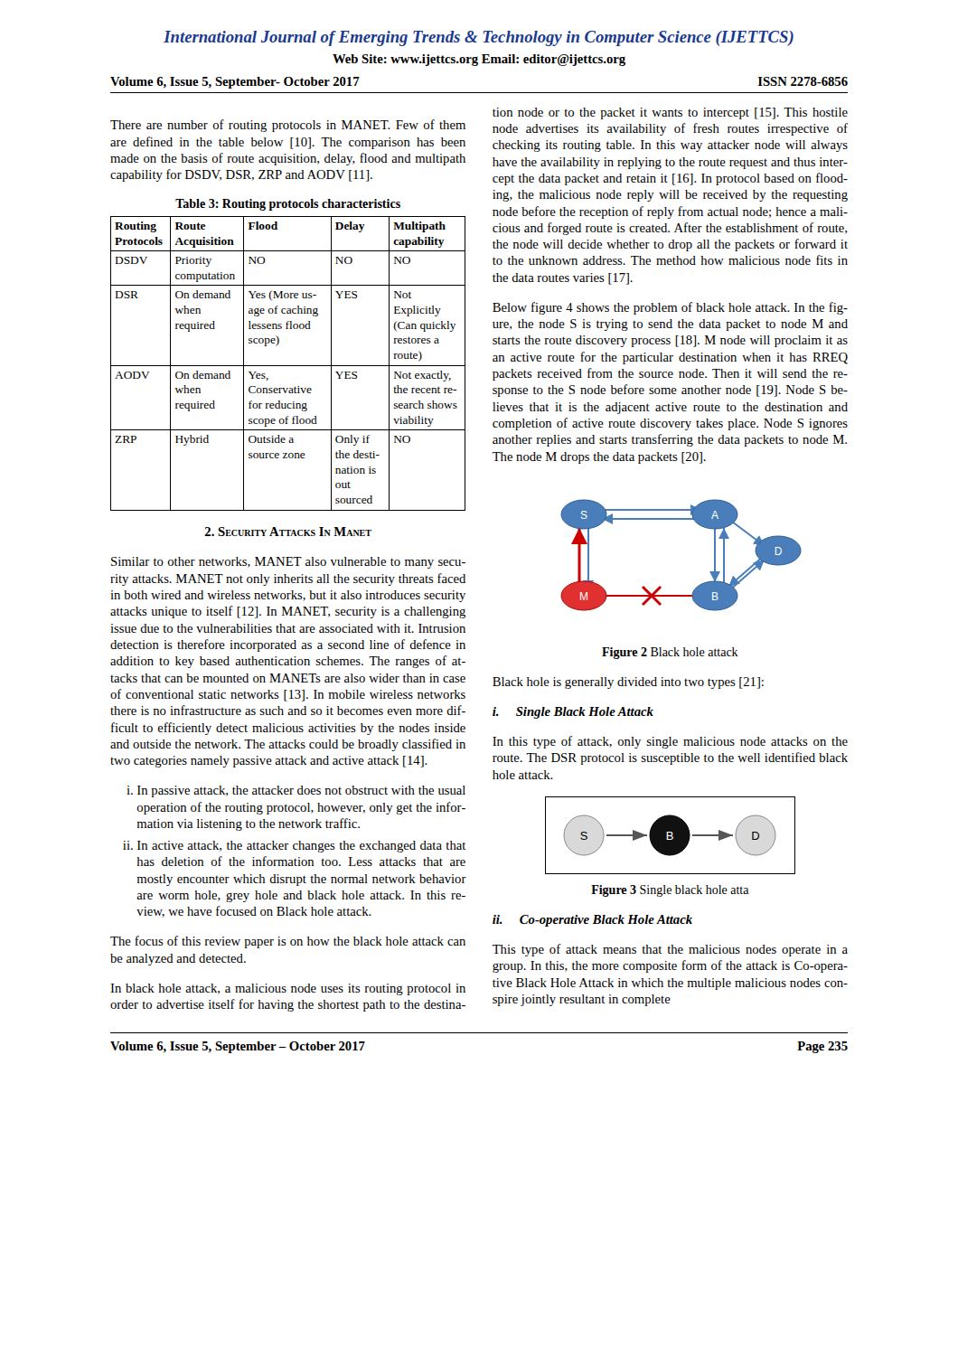International Journal of Emerging Trends & Technology in Computer Science (IJETTCS)
Web Site: www.ijettcs.org Email: editor@ijettcs.org
Volume 6, Issue 5, September- October 2017 ISSN 2278-6856
There are number of routing protocols in MANET. Few of them are defined in the table below [10]. The comparison has been made on the basis of route acquisition, delay, flood and multipath capability for DSDV, DSR, ZRP and AODV [11].
Table 3: Routing protocols characteristics
| Routing Protocols | Route Acquisition | Flood | Delay | Multipath capability |
| --- | --- | --- | --- | --- |
| DSDV | Priority computation | NO | NO | NO |
| DSR | On demand when required | Yes (More usage of caching lessens flood scope) | YES | Not Explicitly (Can quickly restores a route) |
| AODV | On demand when required | Yes, Conservative for reducing scope of flood | YES | Not exactly, the recent research shows viability |
| ZRP | Hybrid | Outside a source zone | Only if the destination is out sourced | NO |
2. Security Attacks In Manet
Similar to other networks, MANET also vulnerable to many security attacks. MANET not only inherits all the security threats faced in both wired and wireless networks, but it also introduces security attacks unique to itself [12]. In MANET, security is a challenging issue due to the vulnerabilities that are associated with it. Intrusion detection is therefore incorporated as a second line of defence in addition to key based authentication schemes. The ranges of attacks that can be mounted on MANETs are also wider than in case of conventional static networks [13]. In mobile wireless networks there is no infrastructure as such and so it becomes even more difficult to efficiently detect malicious activities by the nodes inside and outside the network. The attacks could be broadly classified in two categories namely passive attack and active attack [14].
In passive attack, the attacker does not obstruct with the usual operation of the routing protocol, however, only get the information via listening to the network traffic.
In active attack, the attacker changes the exchanged data that has deletion of the information too. Less attacks that are mostly encounter which disrupt the normal network behavior are worm hole, grey hole and black hole attack. In this review, we have focused on Black hole attack.
The focus of this review paper is on how the black hole attack can be analyzed and detected.
In black hole attack, a malicious node uses its routing protocol in order to advertise itself for having the shortest path to the destination node or to the packet it wants to intercept [15]. This hostile node advertises its availability of fresh routes irrespective of checking its routing table. In this way attacker node will always have the availability in replying to the route request and thus intercept the data packet and retain it [16]. In protocol based on flooding, the malicious node reply will be received by the requesting node before the reception of reply from actual node; hence a malicious and forged route is created. After the establishment of route, the node will decide whether to drop all the packets or forward it to the unknown address. The method how malicious node fits in the data routes varies [17].
Below figure 4 shows the problem of black hole attack. In the figure, the node S is trying to send the data packet to node M and starts the route discovery process [18]. M node will proclaim it as an active route for the particular destination when it has RREQ packets received from the source node. Then it will send the response to the S node before some another node [19]. Node S believes that it is the adjacent active route to the destination and completion of active route discovery takes place. Node S ignores another replies and starts transferring the data packets to node M. The node M drops the data packets [20].
S A D B M
Figure 2 Black hole attack
Black hole is generally divided into two types [21]:
i. Single Black Hole Attack
In this type of attack, only single malicious node attacks on the route. The DSR protocol is susceptible to the well identified black hole attack.
S B D
Figure 3 Single black hole atta
ii. Co-operative Black Hole Attack
This type of attack means that the malicious nodes operate in a group. In this, the more composite form of the attack is Co-operative Black Hole Attack in which the multiple malicious nodes conspire jointly resultant in complete
Volume 6, Issue 5, September – October 2017 Page 235